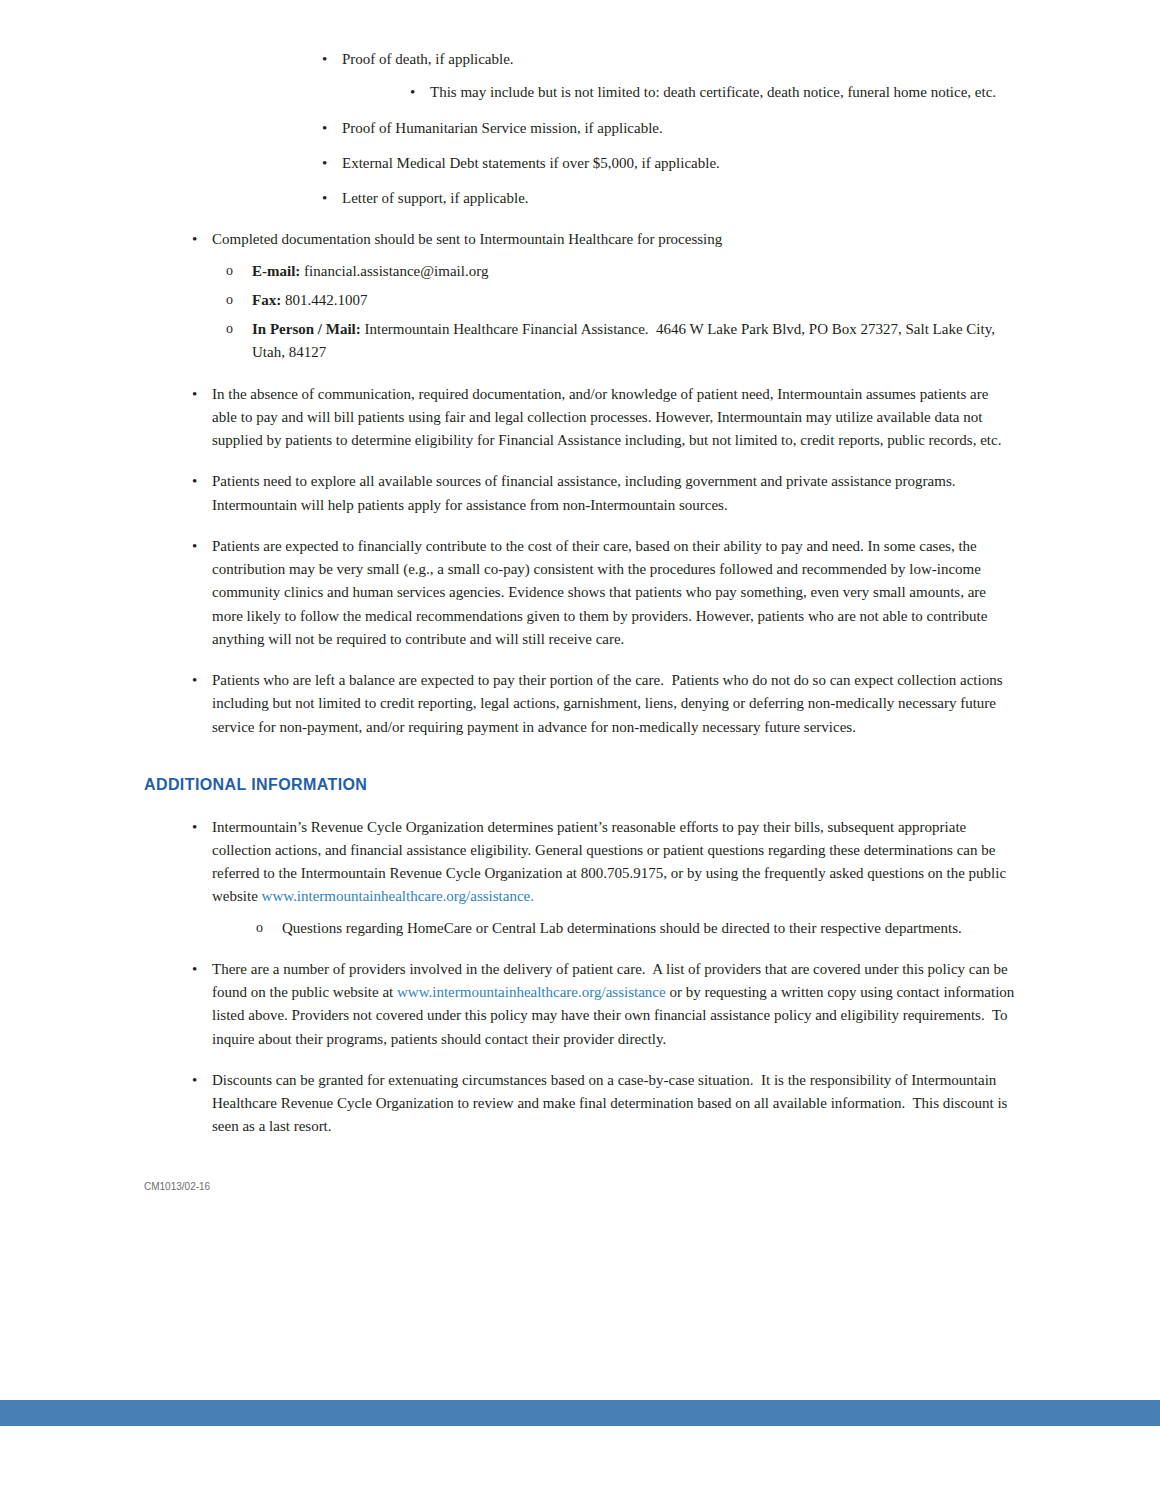Proof of death, if applicable.
This may include but is not limited to: death certificate, death notice, funeral home notice, etc.
Proof of Humanitarian Service mission, if applicable.
External Medical Debt statements if over $5,000, if applicable.
Letter of support, if applicable.
Completed documentation should be sent to Intermountain Healthcare for processing
E-mail: financial.assistance@imail.org
Fax: 801.442.1007
In Person / Mail: Intermountain Healthcare Financial Assistance. 4646 W Lake Park Blvd, PO Box 27327, Salt Lake City, Utah, 84127
In the absence of communication, required documentation, and/or knowledge of patient need, Intermountain assumes patients are able to pay and will bill patients using fair and legal collection processes. However, Intermountain may utilize available data not supplied by patients to determine eligibility for Financial Assistance including, but not limited to, credit reports, public records, etc.
Patients need to explore all available sources of financial assistance, including government and private assistance programs. Intermountain will help patients apply for assistance from non-Intermountain sources.
Patients are expected to financially contribute to the cost of their care, based on their ability to pay and need. In some cases, the contribution may be very small (e.g., a small co-pay) consistent with the procedures followed and recommended by low-income community clinics and human services agencies. Evidence shows that patients who pay something, even very small amounts, are more likely to follow the medical recommendations given to them by providers. However, patients who are not able to contribute anything will not be required to contribute and will still receive care.
Patients who are left a balance are expected to pay their portion of the care. Patients who do not do so can expect collection actions including but not limited to credit reporting, legal actions, garnishment, liens, denying or deferring non-medically necessary future service for non-payment, and/or requiring payment in advance for non-medically necessary future services.
ADDITIONAL INFORMATION
Intermountain’s Revenue Cycle Organization determines patient’s reasonable efforts to pay their bills, subsequent appropriate collection actions, and financial assistance eligibility. General questions or patient questions regarding these determinations can be referred to the Intermountain Revenue Cycle Organization at 800.705.9175, or by using the frequently asked questions on the public website www.intermountainhealthcare.org/assistance.
Questions regarding HomeCare or Central Lab determinations should be directed to their respective departments.
There are a number of providers involved in the delivery of patient care. A list of providers that are covered under this policy can be found on the public website at www.intermountainhealthcare.org/assistance or by requesting a written copy using contact information listed above. Providers not covered under this policy may have their own financial assistance policy and eligibility requirements. To inquire about their programs, patients should contact their provider directly.
Discounts can be granted for extenuating circumstances based on a case-by-case situation. It is the responsibility of Intermountain Healthcare Revenue Cycle Organization to review and make final determination based on all available information. This discount is seen as a last resort.
CM1013/02-16